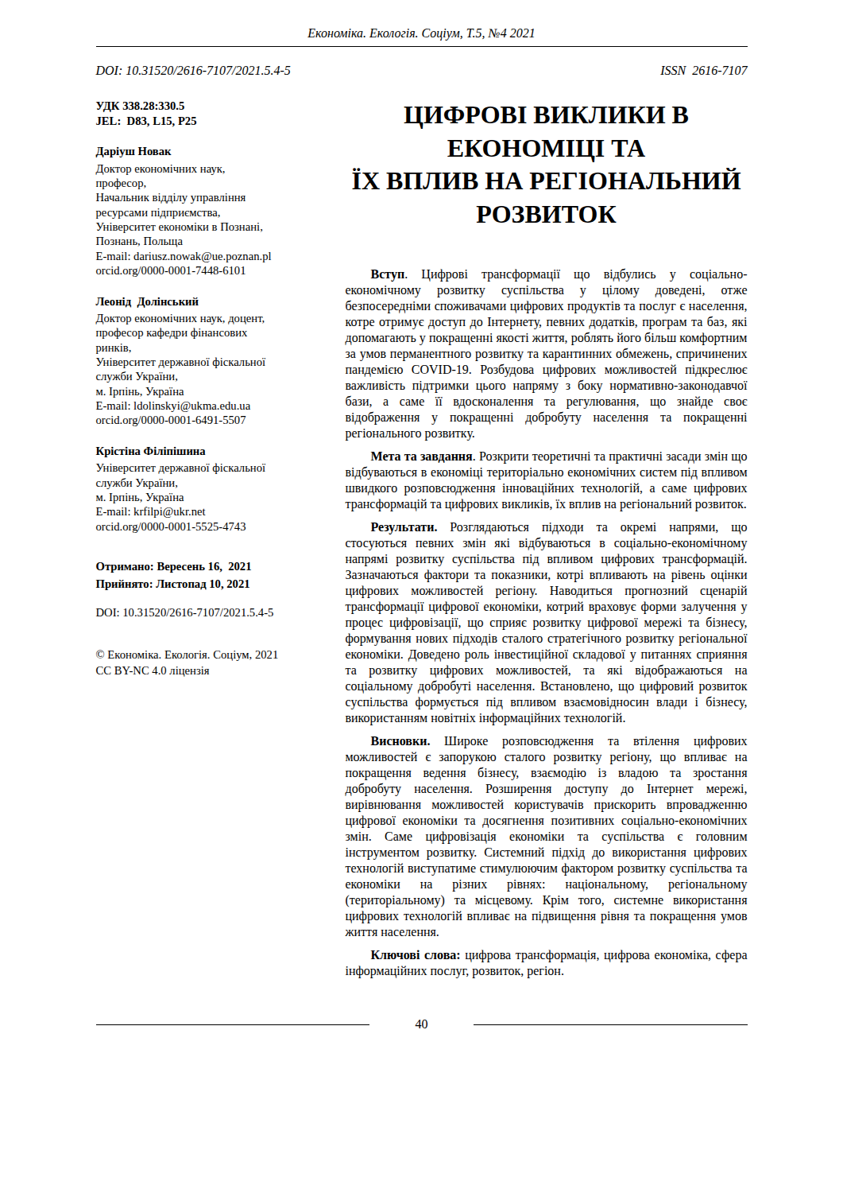Економіка. Екологія. Соціум, Т.5, №4 2021
DOI: 10.31520/2616-7107/2021.5.4-5 ISSN 2616-7107
УДК 338.28:330.5
JEL: D83, L15, P25
Даріуш Новак
Доктор економічних наук,
професор,
Начальник відділу управління
ресурсами підприємства,
Університет економіки в Познані,
Познань, Польща
E-mail: dariusz.nowak@ue.poznan.pl
orcid.org/0000-0001-7448-6101
Леонід Долінський
Доктор економічних наук, доцент,
професор кафедри фінансових
ринків,
Університет державної фіскальної
служби України,
м. Ірпінь, Україна
E-mail: ldolinskyi@ukma.edu.ua
orcid.org/0000-0001-6491-5507
Крістіна Філіпішина
Університет державної фіскальної
служби України,
м. Ірпінь, Україна
E-mail: krfilpi@ukr.net
orcid.org/0000-0001-5525-4743
Отримано: Вересень 16, 2021
Прийнято: Листопад 10, 2021
DOI: 10.31520/2616-7107/2021.5.4-5
© Економіка. Екологія. Соціум, 2021
CC BY-NC 4.0 ліцензія
Цифрові виклики в економіці та
їх вплив на регіональний розвиток
Вступ. Цифрові трансформації що відбулись у соціально-економічному розвитку суспільства у цілому доведені, отже безпосередніми споживачами цифрових продуктів та послуг є населення, котре отримує доступ до Інтернету, певних додатків, програм та баз, які допомагають у покращенні якості життя, роблять його більш комфортним за умов перманентного розвитку та карантинних обмежень, спричинених пандемією COVID-19. Розбудова цифрових можливостей підкреслює важливість підтримки цього напряму з боку нормативно-законодавчої бази, а саме її вдосконалення та регулювання, що знайде своє відображення у покращенні добробуту населення та покращенні регіонального розвитку.
Мета та завдання. Розкрити теоретичні та практичні засади змін що відбуваються в економіці територіально економічних систем під впливом швидкого розповсюдження інноваційних технологій, а саме цифрових трансформацій та цифрових викликів, їх вплив на регіональний розвиток.
Результати. Розглядаються підходи та окремі напрями, що стосуються певних змін які відбуваються в соціально-економічному напрямі розвитку суспільства під впливом цифрових трансформацій. Зазначаються фактори та показники, котрі впливають на рівень оцінки цифрових можливостей регіону. Наводиться прогнозний сценарій трансформації цифрової економіки, котрий враховує форми залучення у процес цифровізації, що сприяє розвитку цифрової мережі та бізнесу, формування нових підходів сталого стратегічного розвитку регіональної економіки. Доведено роль інвестиційної складової у питаннях сприяння та розвитку цифрових можливостей, та які відображаються на соціальному добробуті населення. Встановлено, що цифровий розвиток суспільства формується під впливом взаємовідносин влади і бізнесу, використанням новітніх інформаційних технологій.
Висновки. Широке розповсюдження та втілення цифрових можливостей є запорукою сталого розвитку регіону, що впливає на покращення ведення бізнесу, взаємодію із владою та зростання добробуту населення. Розширення доступу до Інтернет мережі, вирівнювання можливостей користувачів прискорить впровадженню цифрової економіки та досягнення позитивних соціально-економічних змін. Саме цифровізація економіки та суспільства є головним інструментом розвитку. Системний підхід до використання цифрових технологій виступатиме стимулюючим фактором розвитку суспільства та економіки на різних рівнях: національному, регіональному (територіальному) та місцевому. Крім того, системне використання цифрових технологій впливає на підвищення рівня та покращення умов життя населення.
Ключові слова: цифрова трансформація, цифрова економіка, сфера інформаційних послуг, розвиток, регіон.
40